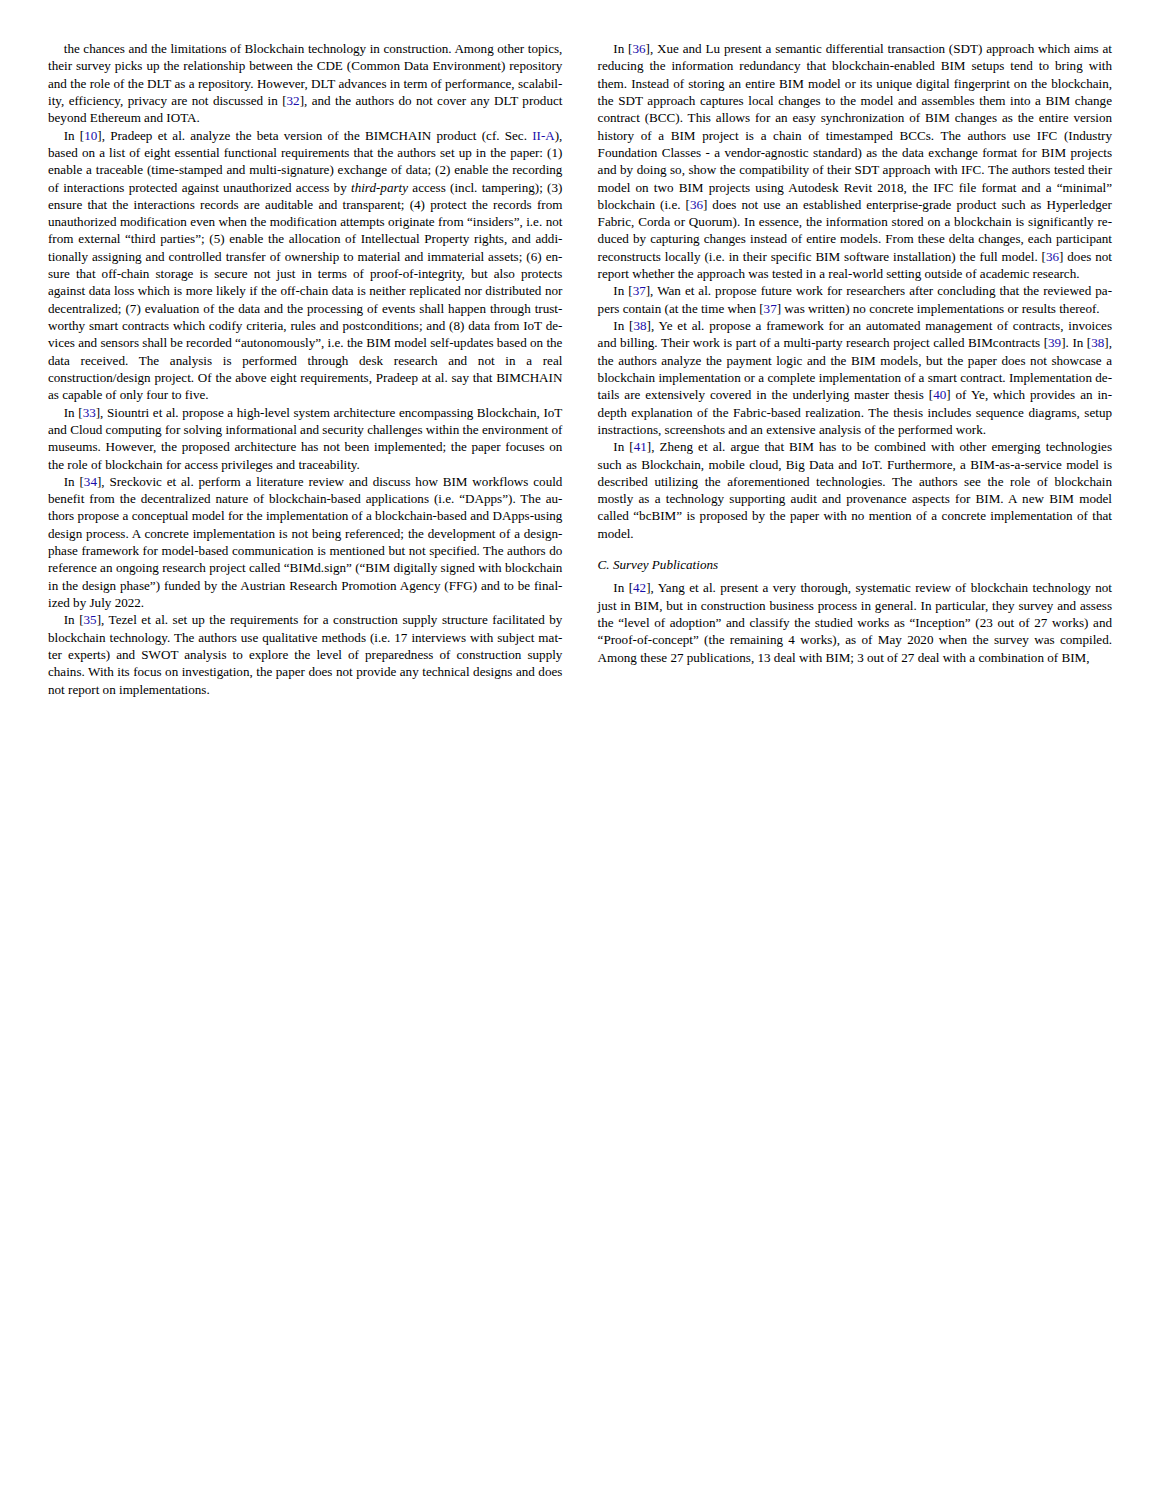the chances and the limitations of Blockchain technology in construction. Among other topics, their survey picks up the relationship between the CDE (Common Data Environment) repository and the role of the DLT as a repository. However, DLT advances in term of performance, scalability, efficiency, privacy are not discussed in [32], and the authors do not cover any DLT product beyond Ethereum and IOTA.
In [10], Pradeep et al. analyze the beta version of the BIMCHAIN product (cf. Sec. II-A), based on a list of eight essential functional requirements that the authors set up in the paper: (1) enable a traceable (time-stamped and multi-signature) exchange of data; (2) enable the recording of interactions protected against unauthorized access by third-party access (incl. tampering); (3) ensure that the interactions records are auditable and transparent; (4) protect the records from unauthorized modification even when the modification attempts originate from “insiders”, i.e. not from external “third parties”; (5) enable the allocation of Intellectual Property rights, and additionally assigning and controlled transfer of ownership to material and immaterial assets; (6) ensure that off-chain storage is secure not just in terms of proof-of-integrity, but also protects against data loss which is more likely if the off-chain data is neither replicated nor distributed nor decentralized; (7) evaluation of the data and the processing of events shall happen through trustworthy smart contracts which codify criteria, rules and postconditions; and (8) data from IoT devices and sensors shall be recorded “autonomously”, i.e. the BIM model self-updates based on the data received. The analysis is performed through desk research and not in a real construction/design project. Of the above eight requirements, Pradeep at al. say that BIMCHAIN as capable of only four to five.
In [33], Siountri et al. propose a high-level system architecture encompassing Blockchain, IoT and Cloud computing for solving informational and security challenges within the environment of museums. However, the proposed architecture has not been implemented; the paper focuses on the role of blockchain for access privileges and traceability.
In [34], Sreckovic et al. perform a literature review and discuss how BIM workflows could benefit from the decentralized nature of blockchain-based applications (i.e. “DApps”). The authors propose a conceptual model for the implementation of a blockchain-based and DApps-using design process. A concrete implementation is not being referenced; the development of a design-phase framework for model-based communication is mentioned but not specified. The authors do reference an ongoing research project called “BIMd.sign” (“BIM digitally signed with blockchain in the design phase”) funded by the Austrian Research Promotion Agency (FFG) and to be finalized by July 2022.
In [35], Tezel et al. set up the requirements for a construction supply structure facilitated by blockchain technology. The authors use qualitative methods (i.e. 17 interviews with subject matter experts) and SWOT analysis to explore the level of preparedness of construction supply chains. With its focus on investigation, the paper does not provide any technical designs and does not report on implementations.
In [36], Xue and Lu present a semantic differential transaction (SDT) approach which aims at reducing the information redundancy that blockchain-enabled BIM setups tend to bring with them. Instead of storing an entire BIM model or its unique digital fingerprint on the blockchain, the SDT approach captures local changes to the model and assembles them into a BIM change contract (BCC). This allows for an easy synchronization of BIM changes as the entire version history of a BIM project is a chain of timestamped BCCs. The authors use IFC (Industry Foundation Classes - a vendor-agnostic standard) as the data exchange format for BIM projects and by doing so, show the compatibility of their SDT approach with IFC. The authors tested their model on two BIM projects using Autodesk Revit 2018, the IFC file format and a “minimal” blockchain (i.e. [36] does not use an established enterprise-grade product such as Hyperledger Fabric, Corda or Quorum). In essence, the information stored on a blockchain is significantly reduced by capturing changes instead of entire models. From these delta changes, each participant reconstructs locally (i.e. in their specific BIM software installation) the full model. [36] does not report whether the approach was tested in a real-world setting outside of academic research.
In [37], Wan et al. propose future work for researchers after concluding that the reviewed papers contain (at the time when [37] was written) no concrete implementations or results thereof.
In [38], Ye et al. propose a framework for an automated management of contracts, invoices and billing. Their work is part of a multi-party research project called BIMcontracts [39]. In [38], the authors analyze the payment logic and the BIM models, but the paper does not showcase a blockchain implementation or a complete implementation of a smart contract. Implementation details are extensively covered in the underlying master thesis [40] of Ye, which provides an in-depth explanation of the Fabric-based realization. The thesis includes sequence diagrams, setup instractions, screenshots and an extensive analysis of the performed work.
In [41], Zheng et al. argue that BIM has to be combined with other emerging technologies such as Blockchain, mobile cloud, Big Data and IoT. Furthermore, a BIM-as-a-service model is described utilizing the aforementioned technologies. The authors see the role of blockchain mostly as a technology supporting audit and provenance aspects for BIM. A new BIM model called “bcBIM” is proposed by the paper with no mention of a concrete implementation of that model.
C. Survey Publications
In [42], Yang et al. present a very thorough, systematic review of blockchain technology not just in BIM, but in construction business process in general. In particular, they survey and assess the “level of adoption” and classify the studied works as “Inception” (23 out of 27 works) and “Proof-of-concept” (the remaining 4 works), as of May 2020 when the survey was compiled. Among these 27 publications, 13 deal with BIM; 3 out of 27 deal with a combination of BIM,